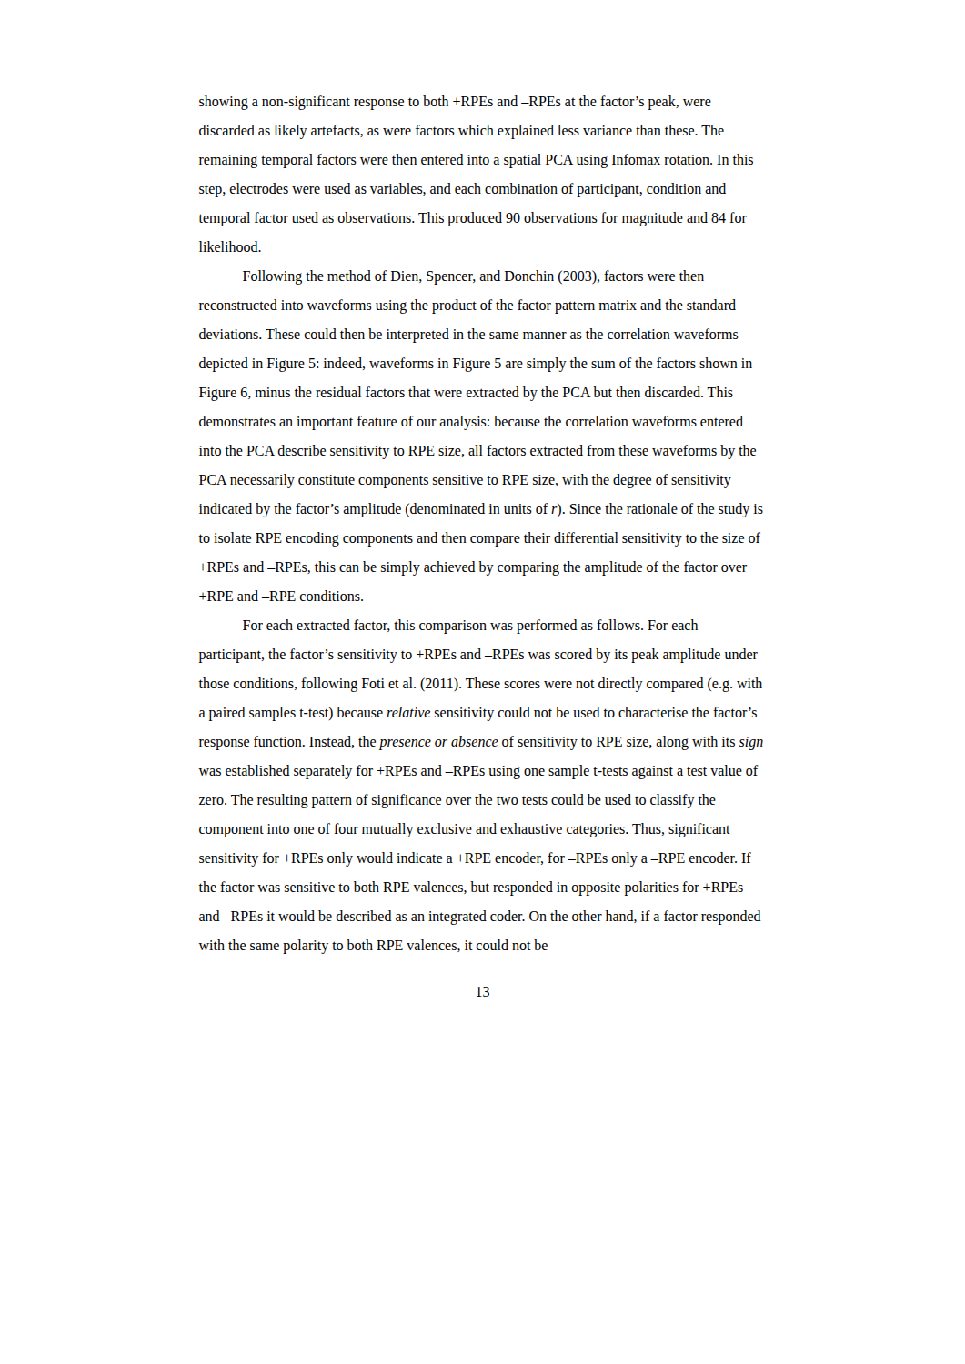showing a non-significant response to both +RPEs and –RPEs at the factor’s peak, were discarded as likely artefacts, as were factors which explained less variance than these. The remaining temporal factors were then entered into a spatial PCA using Infomax rotation. In this step, electrodes were used as variables, and each combination of participant, condition and temporal factor used as observations. This produced 90 observations for magnitude and 84 for likelihood.
Following the method of Dien, Spencer, and Donchin (2003), factors were then reconstructed into waveforms using the product of the factor pattern matrix and the standard deviations. These could then be interpreted in the same manner as the correlation waveforms depicted in Figure 5: indeed, waveforms in Figure 5 are simply the sum of the factors shown in Figure 6, minus the residual factors that were extracted by the PCA but then discarded. This demonstrates an important feature of our analysis: because the correlation waveforms entered into the PCA describe sensitivity to RPE size, all factors extracted from these waveforms by the PCA necessarily constitute components sensitive to RPE size, with the degree of sensitivity indicated by the factor’s amplitude (denominated in units of r). Since the rationale of the study is to isolate RPE encoding components and then compare their differential sensitivity to the size of +RPEs and –RPEs, this can be simply achieved by comparing the amplitude of the factor over +RPE and –RPE conditions.
For each extracted factor, this comparison was performed as follows. For each participant, the factor’s sensitivity to +RPEs and –RPEs was scored by its peak amplitude under those conditions, following Foti et al. (2011). These scores were not directly compared (e.g. with a paired samples t-test) because relative sensitivity could not be used to characterise the factor’s response function. Instead, the presence or absence of sensitivity to RPE size, along with its sign was established separately for +RPEs and –RPEs using one sample t-tests against a test value of zero. The resulting pattern of significance over the two tests could be used to classify the component into one of four mutually exclusive and exhaustive categories. Thus, significant sensitivity for +RPEs only would indicate a +RPE encoder, for –RPEs only a –RPE encoder. If the factor was sensitive to both RPE valences, but responded in opposite polarities for +RPEs and –RPEs it would be described as an integrated coder. On the other hand, if a factor responded with the same polarity to both RPE valences, it could not be
13